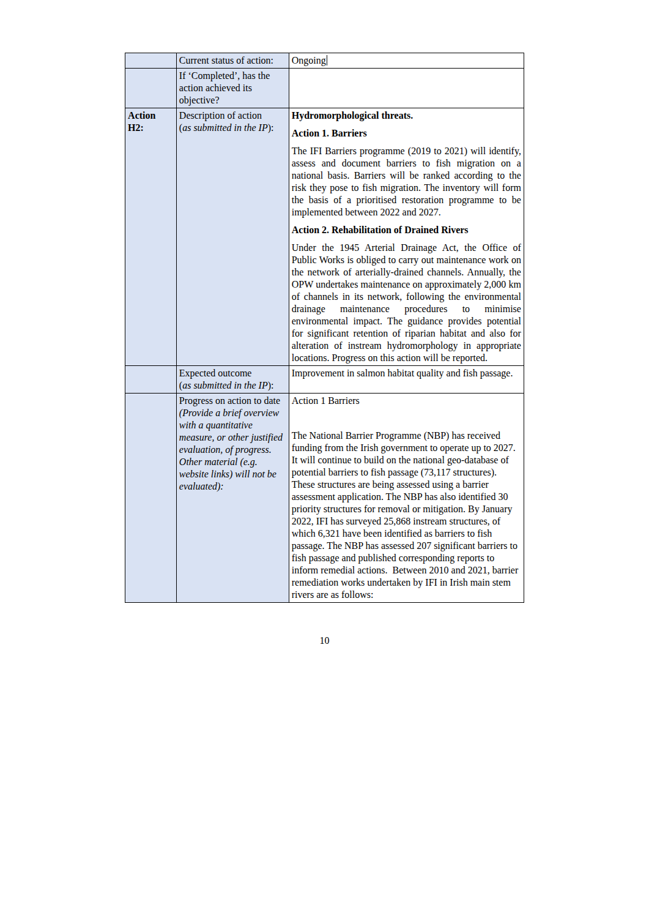| | Current status of action: | Ongoing |
| | If ‘Completed’, has the action achieved its objective? | |
| Action H2: | Description of action ( as submitted in the IP ): | Hydromorphological threats. Action 1. Barriers The IFI Barriers programme (2019 to 2021) will identify, assess and document barriers to fish migration on a national basis. Barriers will be ranked according to the risk they pose to fish migration. The inventory will form the basis of a prioritised restoration programme to be implemented between 2022 and 2027. Action 2. Rehabilitation of Drained Rivers Under the 1945 Arterial Drainage Act, the Office of Public Works is obliged to carry out maintenance work on the network of arterially-drained channels. Annually, the OPW undertakes maintenance on approximately 2,000 km of channels in its network, following the environmental drainage maintenance procedures to minimise environmental impact. The guidance provides potential for significant retention of riparian habitat and also for alteration of instream hydromorphology in appropriate locations. Progress on this action will be reported. |
| | Expected outcome ( as submitted in the IP ): | Improvement in salmon habitat quality and fish passage. |
| | Progress on action to date (Provide a brief overview with a quantitative measure, or other justified evaluation, of progress. Other material (e.g. website links) will not be evaluated): | Action 1 Barriers The National Barrier Programme (NBP) has received funding from the Irish government to operate up to 2027. It will continue to build on the national geo-database of potential barriers to fish passage (73,117 structures). These structures are being assessed using a barrier assessment application. The NBP has also identified 30 priority structures for removal or mitigation. By January 2022, IFI has surveyed 25,868 instream structures, of which 6,321 have been identified as barriers to fish passage. The NBP has assessed 207 significant barriers to fish passage and published corresponding reports to inform remedial actions. Between 2010 and 2021, barrier remediation works undertaken by IFI in Irish main stem rivers are as follows: |
10